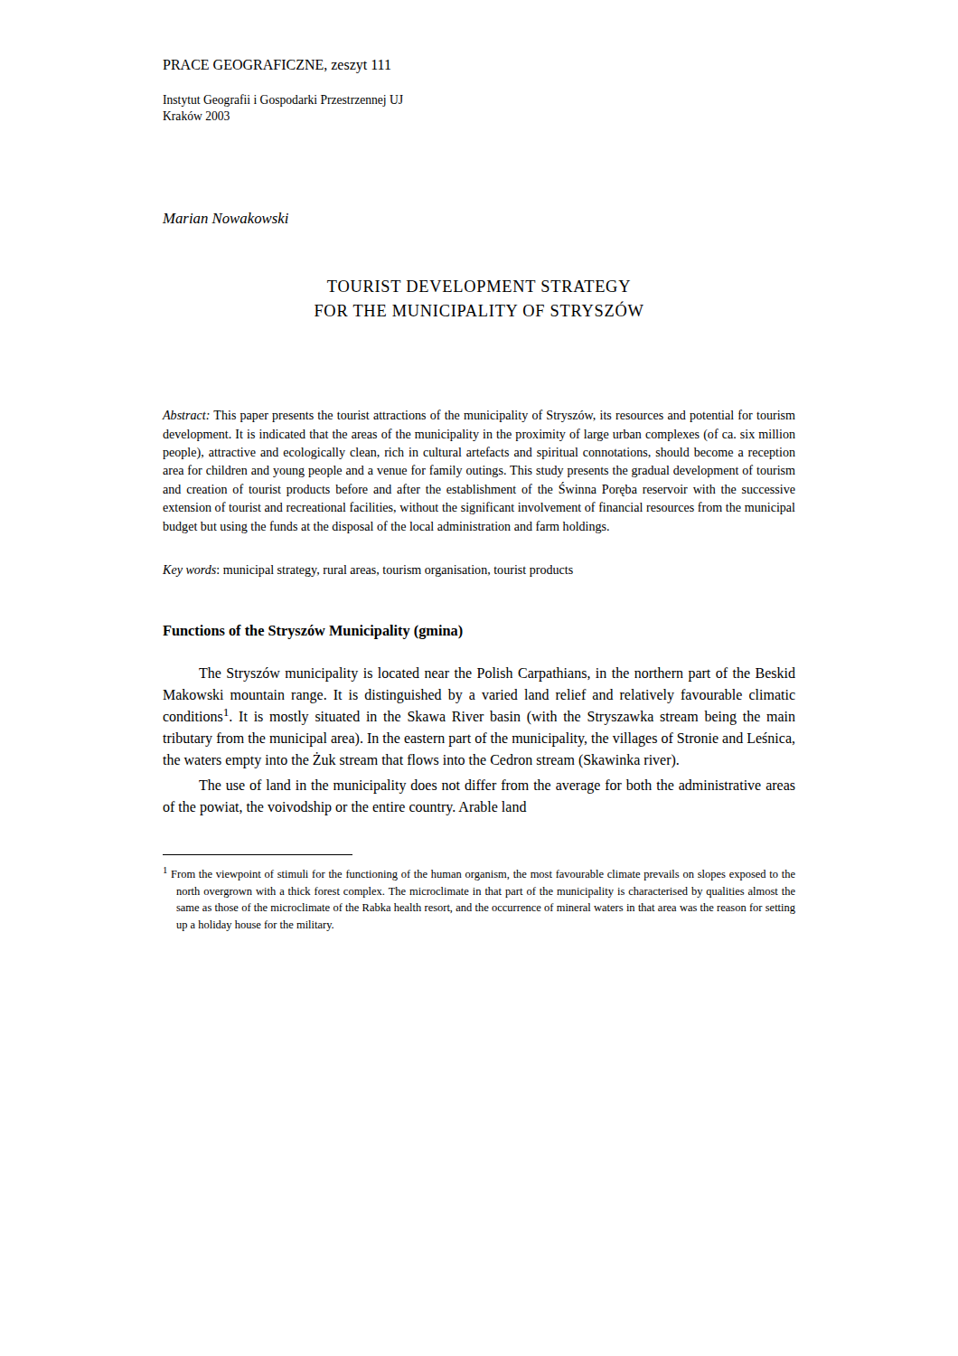PRACE GEOGRAFICZNE, zeszyt 111
Instytut Geografii i Gospodarki Przestrzennej UJ
Kraków 2003
Marian Nowakowski
TOURIST DEVELOPMENT STRATEGY
FOR THE MUNICIPALITY OF STRYSZÓW
Abstract: This paper presents the tourist attractions of the municipality of Stryszów, its resources and potential for tourism development. It is indicated that the areas of the municipality in the proximity of large urban complexes (of ca. six million people), attractive and ecologically clean, rich in cultural artefacts and spiritual connotations, should become a reception area for children and young people and a venue for family outings. This study presents the gradual development of tourism and creation of tourist products before and after the establishment of the Świnna Poręba reservoir with the successive extension of tourist and recreational facilities, without the significant involvement of financial resources from the municipal budget but using the funds at the disposal of the local administration and farm holdings.
Key words: municipal strategy, rural areas, tourism organisation, tourist products
Functions of the Stryszów Municipality (gmina)
The Stryszów municipality is located near the Polish Carpathians, in the northern part of the Beskid Makowski mountain range. It is distinguished by a varied land relief and relatively favourable climatic conditions1. It is mostly situated in the Skawa River basin (with the Stryszawka stream being the main tributary from the municipal area). In the eastern part of the municipality, the villages of Stronie and Leśnica, the waters empty into the Żuk stream that flows into the Cedron stream (Skawinka river).
The use of land in the municipality does not differ from the average for both the administrative areas of the powiat, the voivodship or the entire country. Arable land
1 From the viewpoint of stimuli for the functioning of the human organism, the most favourable climate prevails on slopes exposed to the north overgrown with a thick forest complex. The microclimate in that part of the municipality is characterised by qualities almost the same as those of the microclimate of the Rabka health resort, and the occurrence of mineral waters in that area was the reason for setting up a holiday house for the military.